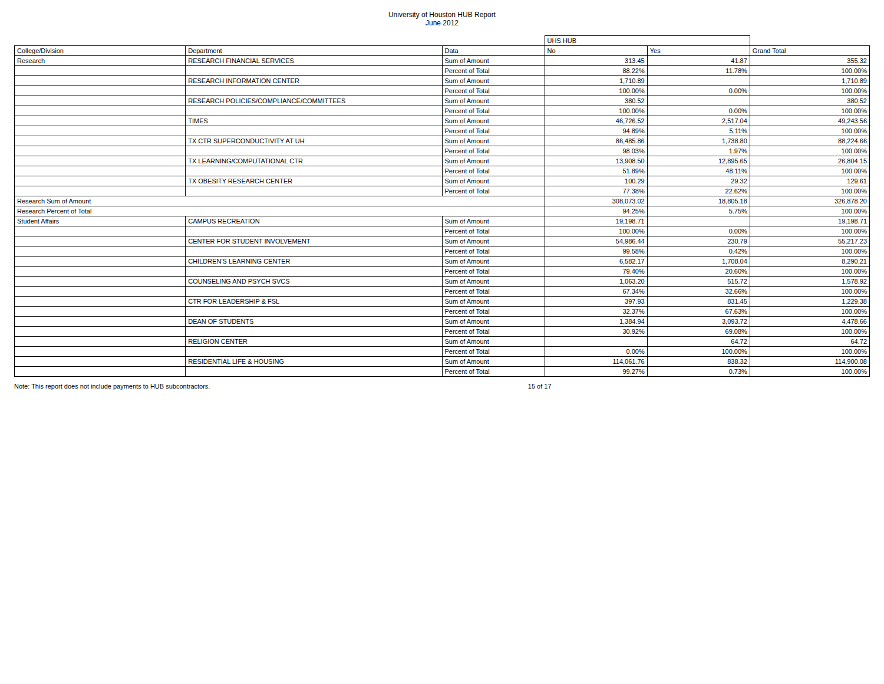University of Houston HUB Report
June 2012
| | | | UHS HUB | |
| College/Division | Department | Data | No | Yes | Grand Total |
| Research | RESEARCH FINANCIAL SERVICES | Sum of Amount | 313.45 | 41.87 | 355.32 |
| | | Percent of Total | 88.22% | 11.78% | 100.00% |
| | RESEARCH INFORMATION CENTER | Sum of Amount | 1,710.89 | | 1,710.89 |
| | | Percent of Total | 100.00% | 0.00% | 100.00% |
| | RESEARCH POLICIES/COMPLIANCE/COMMITTEES | Sum of Amount | 380.52 | | 380.52 |
| | | Percent of Total | 100.00% | 0.00% | 100.00% |
| | TIMES | Sum of Amount | 46,726.52 | 2,517.04 | 49,243.56 |
| | | Percent of Total | 94.89% | 5.11% | 100.00% |
| | TX CTR SUPERCONDUCTIVITY AT UH | Sum of Amount | 86,485.86 | 1,738.80 | 88,224.66 |
| | | Percent of Total | 98.03% | 1.97% | 100.00% |
| | TX LEARNING/COMPUTATIONAL CTR | Sum of Amount | 13,908.50 | 12,895.65 | 26,804.15 |
| | | Percent of Total | 51.89% | 48.11% | 100.00% |
| | TX OBESITY RESEARCH CENTER | Sum of Amount | 100.29 | 29.32 | 129.61 |
| | | Percent of Total | 77.38% | 22.62% | 100.00% |
| Research Sum of Amount | 308,073.02 | 18,805.18 | 326,878.20 |
| Research Percent of Total | 94.25% | 5.75% | 100.00% |
| Student Affairs | CAMPUS RECREATION | Sum of Amount | 19,198.71 | | 19,198.71 |
| | | Percent of Total | 100.00% | 0.00% | 100.00% |
| | CENTER FOR STUDENT INVOLVEMENT | Sum of Amount | 54,986.44 | 230.79 | 55,217.23 |
| | | Percent of Total | 99.58% | 0.42% | 100.00% |
| | CHILDREN'S LEARNING CENTER | Sum of Amount | 6,582.17 | 1,708.04 | 8,290.21 |
| | | Percent of Total | 79.40% | 20.60% | 100.00% |
| | COUNSELING AND PSYCH SVCS | Sum of Amount | 1,063.20 | 515.72 | 1,578.92 |
| | | Percent of Total | 67.34% | 32.66% | 100.00% |
| | CTR FOR LEADERSHIP & FSL | Sum of Amount | 397.93 | 831.45 | 1,229.38 |
| | | Percent of Total | 32.37% | 67.63% | 100.00% |
| | DEAN OF STUDENTS | Sum of Amount | 1,384.94 | 3,093.72 | 4,478.66 |
| | | Percent of Total | 30.92% | 69.08% | 100.00% |
| | RELIGION CENTER | Sum of Amount | | 64.72 | 64.72 |
| | | Percent of Total | 0.00% | 100.00% | 100.00% |
| | RESIDENTIAL LIFE & HOUSING | Sum of Amount | 114,061.76 | 838.32 | 114,900.08 |
| | | Percent of Total | 99.27% | 0.73% | 100.00% |
Note: This report does not include payments to HUB subcontractors.
15 of 17